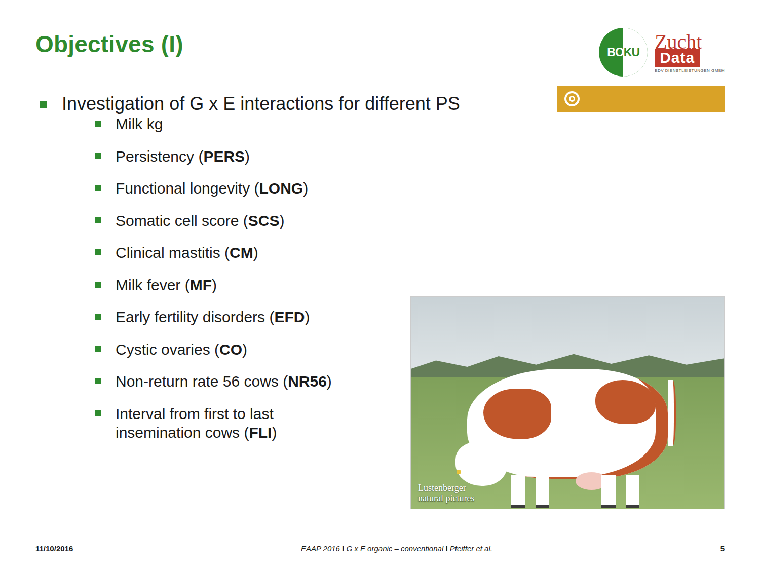BOKU
Zucht Data EDV-DIENSTLEISTUNGEN GMBH
Objectives (I)
Investigation of G x E interactions for different PS
Milk kg
Persistency (PERS)
Functional longevity (LONG)
Somatic cell score (SCS)
Clinical mastitis (CM)
Milk fever (MF)
Early fertility disorders (EFD)
Cystic ovaries (CO)
Non-return rate 56 cows (NR56)
Interval from first to last
insemination cows (FLI)
Lustenberger
natural pictures
11/10/2016 EAAP 2016 I G x E organic – conventional I Pfeiffer et al. 5